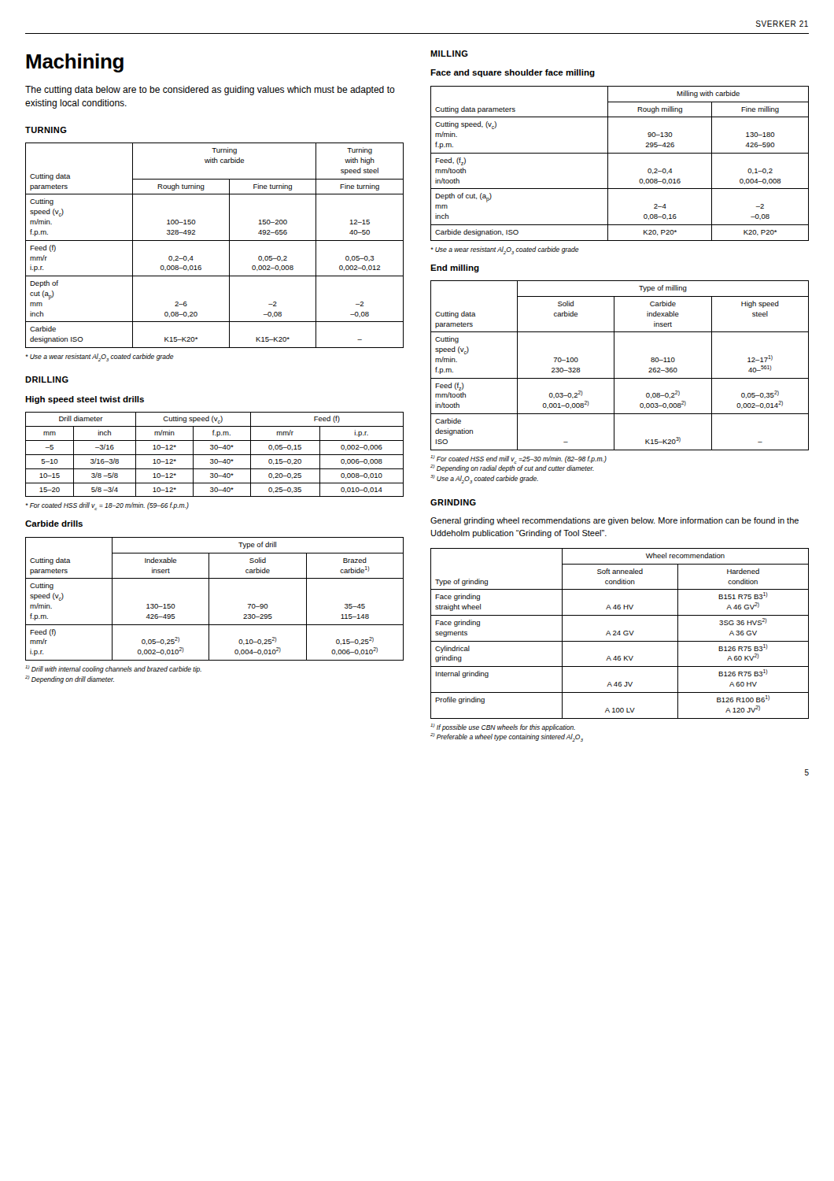SVERKER 21
Machining
The cutting data below are to be considered as guiding values which must be adapted to existing local conditions.
Turning
| Cutting data parameters | Turning with carbide | Turning with high speed steel |
| --- | --- | --- |
| Rough turning | Fine turning | Fine turning |
| Cutting speed (v c ) m/min. f.p.m. | 100–150 328–492 | 150–200 492–656 | 12–15 40–50 |
| Feed (f) mm/r i.p.r. | 0,2–0,4 0,008–0,016 | 0,05–0,2 0,002–0,008 | 0,05–0,3 0,002–0,012 |
| Depth of cut (a p ) mm inch | 2–6 0,08–0,20 | –2 –0,08 | –2 –0,08 |
| Carbide designation ISO | K15–K20* | K15–K20* | – |
* Use a wear resistant Al2O3 coated carbide grade
Drilling
High speed steel twist drills
| Drill diameter | Cutting speed (v c ) | Feed (f) |
| --- | --- | --- |
| mm | inch | m/min | f.p.m. | mm/r | i.p.r. |
| –5 | –3/16 | 10–12* | 30–40* | 0,05–0,15 | 0,002–0,006 |
| 5–10 | 3/16–3/8 | 10–12* | 30–40* | 0,15–0,20 | 0,006–0,008 |
| 10–15 | 3/8 –5/8 | 10–12* | 30–40* | 0,20–0,25 | 0,008–0,010 |
| 15–20 | 5/8 –3/4 | 10–12* | 30–40* | 0,25–0,35 | 0,010–0,014 |
* For coated HSS drill vc = 18–20 m/min. (59–66 f.p.m.)
Carbide drills
| Cutting data parameters | Type of drill |
| --- | --- |
| Indexable insert | Solid carbide | Brazed carbide 1) |
| Cutting speed (v c ) m/min. f.p.m. | 130–150 426–495 | 70–90 230–295 | 35–45 115–148 |
| Feed (f) mm/r i.p.r. | 0,05–0,25 2) 0,002–0,010 2) | 0,10–0,25 2) 0,004–0,010 2) | 0,15–0,25 2) 0,006–0,010 2) |
1) Drill with internal cooling channels and brazed carbide tip.
2) Depending on drill diameter.
Milling
Face and square shoulder face milling
| Cutting data parameters | Milling with carbide |
| --- | --- |
| Rough milling | Fine milling |
| Cutting speed, (v c ) m/min. f.p.m. | 90–130 295–426 | 130–180 426–590 |
| Feed, (f z ) mm/tooth in/tooth | 0,2–0,4 0,008–0,016 | 0,1–0,2 0,004–0,008 |
| Depth of cut, (a p ) mm inch | 2–4 0,08–0,16 | –2 –0,08 |
| Carbide designation, ISO | K20, P20* | K20, P20* |
* Use a wear resistant Al2O3 coated carbide grade
End milling
| Cutting data parameters | Type of milling |
| --- | --- |
| Solid carbide | Carbide indexable insert | High speed steel |
| Cutting speed (v c ) m/min. f.p.m. | 70–100 230–328 | 80–110 262–360 | 12–17 1) 40– 561) |
| Feed (f z ) mm/tooth in/tooth | 0,03–0,2 2) 0,001–0,008 2) | 0,08–0,2 2) 0,003–0,008 2) | 0,05–0,35 2) 0,002–0,014 2) |
| Carbide designation ISO | – | K15–K20 3) | – |
1) For coated HSS end mill vc =25–30 m/min. (82–98 f.p.m.)
2) Depending on radial depth of cut and cutter diameter.
3) Use a Al2O3 coated carbide grade.
Grinding
General grinding wheel recommendations are given below. More information can be found in the Uddeholm publication “Grinding of Tool Steel”.
| Type of grinding | Wheel recommendation |
| --- | --- |
| Soft annealed condition | Hardened condition |
| Face grinding straight wheel | A 46 HV | B151 R75 B3 1) A 46 GV 2) |
| Face grinding segments | A 24 GV | 3SG 36 HVS 2) A 36 GV |
| Cylindrical grinding | A 46 KV | B126 R75 B3 1) A 60 KV 2) |
| Internal grinding | A 46 JV | B126 R75 B3 1) A 60 HV |
| Profile grinding | A 100 LV | B126 R100 B6 1) A 120 JV 2) |
1) If possible use CBN wheels for this application.
2) Preferable a wheel type containing sintered Al2O3
5